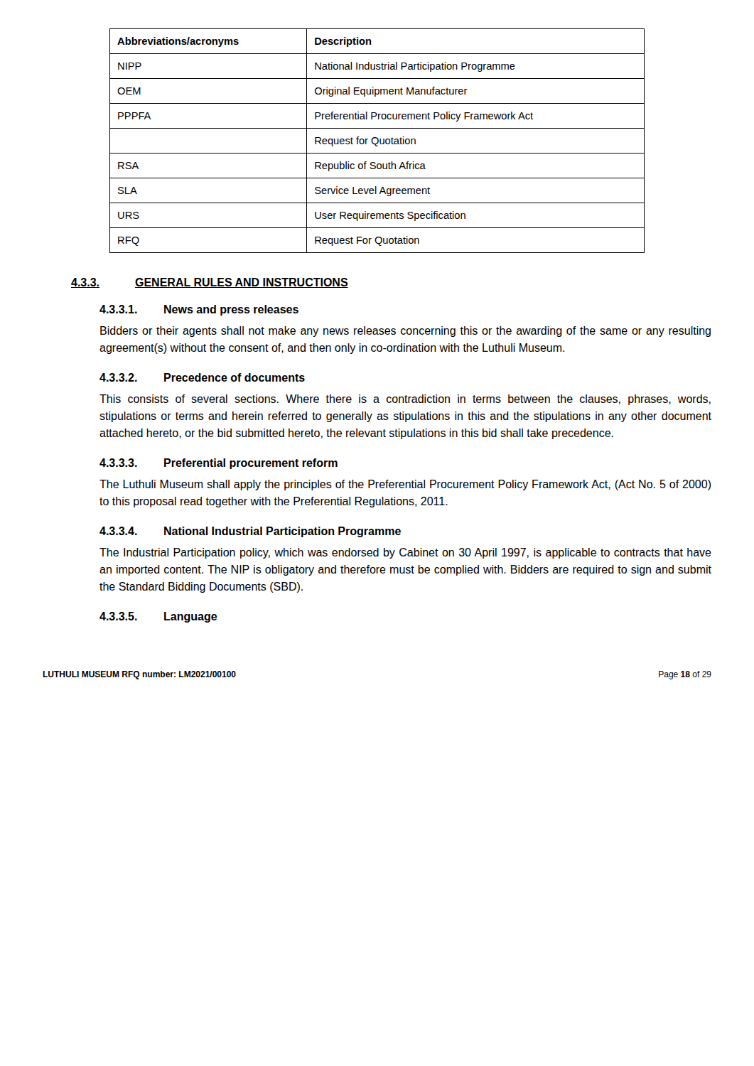| Abbreviations/acronyms | Description |
| --- | --- |
| NIPP | National Industrial Participation Programme |
| OEM | Original Equipment Manufacturer |
| PPPFA | Preferential Procurement Policy Framework Act |
| | Request for Quotation |
| RSA | Republic of South Africa |
| SLA | Service Level Agreement |
| URS | User Requirements Specification |
| RFQ | Request For Quotation |
4.3.3. GENERAL RULES AND INSTRUCTIONS
4.3.3.1. News and press releases
Bidders or their agents shall not make any news releases concerning this or the awarding of the same or any resulting agreement(s) without the consent of, and then only in co-ordination with the Luthuli Museum.
4.3.3.2. Precedence of documents
This consists of several sections. Where there is a contradiction in terms between the clauses, phrases, words, stipulations or terms and herein referred to generally as stipulations in this and the stipulations in any other document attached hereto, or the bid submitted hereto, the relevant stipulations in this bid shall take precedence.
4.3.3.3. Preferential procurement reform
The Luthuli Museum shall apply the principles of the Preferential Procurement Policy Framework Act, (Act No. 5 of 2000) to this proposal read together with the Preferential Regulations, 2011.
4.3.3.4. National Industrial Participation Programme
The Industrial Participation policy, which was endorsed by Cabinet on 30 April 1997, is applicable to contracts that have an imported content. The NIP is obligatory and therefore must be complied with. Bidders are required to sign and submit the Standard Bidding Documents (SBD).
4.3.3.5. Language
LUTHULI MUSEUM RFQ number: LM2021/00100
Page 18 of 29